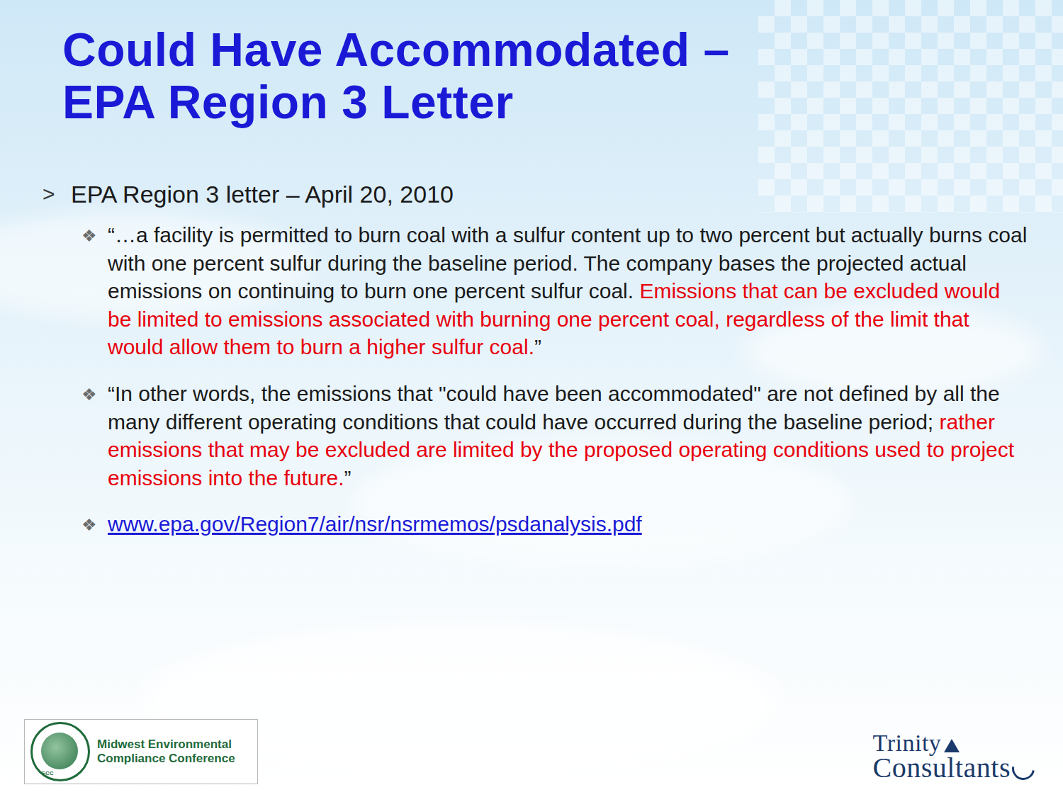Could Have Accommodated –
EPA Region 3 Letter
> EPA Region 3 letter – April 20, 2010
❖ “…a facility is permitted to burn coal with a sulfur content up to two percent but actually burns coal with one percent sulfur during the baseline period. The company bases the projected actual emissions on continuing to burn one percent sulfur coal. Emissions that can be excluded would be limited to emissions associated with burning one percent coal, regardless of the limit that would allow them to burn a higher sulfur coal.”
❖ “In other words, the emissions that "could have been accommodated" are not defined by all the many different operating conditions that could have occurred during the baseline period; rather emissions that may be excluded are limited by the proposed operating conditions used to project emissions into the future.”
❖ www.epa.gov/Region7/air/nsr/nsrmemos/psdanalysis.pdf
MECC
Midwest Environmental
Compliance Conference
Trinity
Consultants